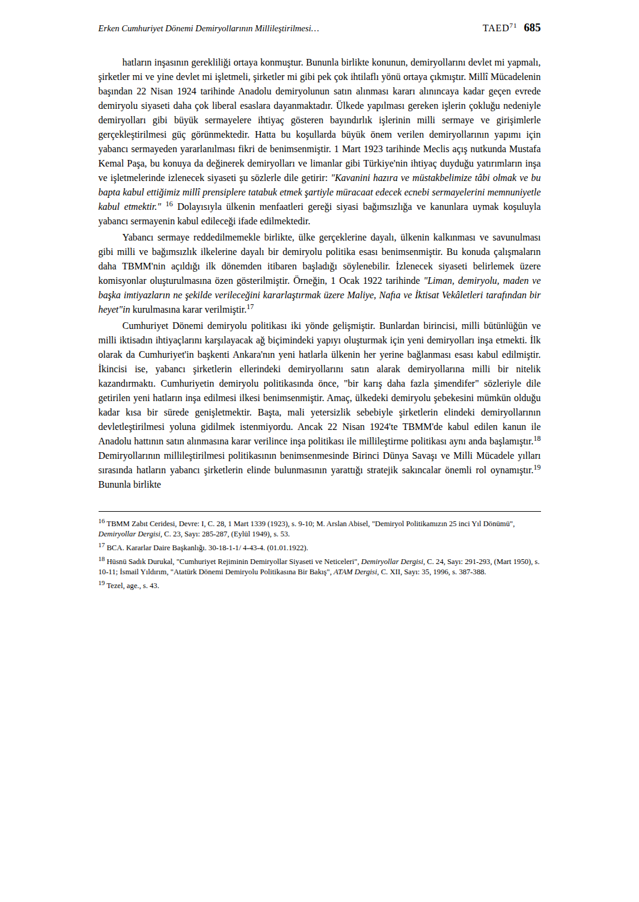Erken Cumhuriyet Dönemi Demiryollarının Millileştirilmesi… TAED71685
hatların inşasının gerekliliği ortaya konmuştur. Bununla birlikte konunun, demiryollarını devlet mi yapmalı, şirketler mi ve yine devlet mi işletmeli, şirketler mi gibi pek çok ihtilaflı yönü ortaya çıkmıştır. Millî Mücadelenin başından 22 Nisan 1924 tarihinde Anadolu demiryolunun satın alınması kararı alınıncaya kadar geçen evrede demiryolu siyaseti daha çok liberal esaslara dayanmaktadır. Ülkede yapılması gereken işlerin çokluğu nedeniyle demiryolları gibi büyük sermayelere ihtiyaç gösteren bayındırlık işlerinin milli sermaye ve girişimlerle gerçekleştirilmesi güç görünmektedir. Hatta bu koşullarda büyük önem verilen demiryollarının yapımı için yabancı sermayeden yararlanılması fikri de benimsenmiştir. 1 Mart 1923 tarihinde Meclis açış nutkunda Mustafa Kemal Paşa, bu konuya da değinerek demiryolları ve limanlar gibi Türkiye'nin ihtiyaç duyduğu yatırımların inşa ve işletmelerinde izlenecek siyaseti şu sözlerle dile getirir: "Kavanini hazıra ve müstakbelimize tâbi olmak ve bu bapta kabul ettiğimiz millî prensiplere tatabuk etmek şartiyle müracaat edecek ecnebi sermayelerini memnuniyetle kabul etmektir." 16 Dolayısıyla ülkenin menfaatleri gereği siyasi bağımsızlığa ve kanunlara uymak koşuluyla yabancı sermayenin kabul edileceği ifade edilmektedir.
Yabancı sermaye reddedilmemekle birlikte, ülke gerçeklerine dayalı, ülkenin kalkınması ve savunulması gibi milli ve bağımsızlık ilkelerine dayalı bir demiryolu politika esası benimsenmiştir. Bu konuda çalışmaların daha TBMM'nin açıldığı ilk dönemden itibaren başladığı söylenebilir. İzlenecek siyaseti belirlemek üzere komisyonlar oluşturulmasına özen gösterilmiştir. Örneğin, 1 Ocak 1922 tarihinde "Liman, demiryolu, maden ve başka imtiyazların ne şekilde verileceğini kararlaştırmak üzere Maliye, Nafıa ve İktisat Vekâletleri tarafından bir heyet"in kurulmasına karar verilmiştir.17
Cumhuriyet Dönemi demiryolu politikası iki yönde gelişmiştir. Bunlardan birincisi, milli bütünlüğün ve milli iktisadın ihtiyaçlarını karşılayacak ağ biçimindeki yapıyı oluşturmak için yeni demiryolları inşa etmekti. İlk olarak da Cumhuriyet'in başkenti Ankara'nın yeni hatlarla ülkenin her yerine bağlanması esası kabul edilmiştir. İkincisi ise, yabancı şirketlerin ellerindeki demiryollarını satın alarak demiryollarına milli bir nitelik kazandırmaktı. Cumhuriyetin demiryolu politikasında önce, "bir karış daha fazla şimendifer" sözleriyle dile getirilen yeni hatların inşa edilmesi ilkesi benimsenmiştir. Amaç, ülkedeki demiryolu şebekesini mümkün olduğu kadar kısa bir sürede genişletmektir. Başta, mali yetersizlik sebebiyle şirketlerin elindeki demiryollarının devletleştirilmesi yoluna gidilmek istenmiyordu. Ancak 22 Nisan 1924'te TBMM'de kabul edilen kanun ile Anadolu hattının satın alınmasına karar verilince inşa politikası ile millileştirme politikası aynı anda başlamıştır.18 Demiryollarının millileştirilmesi politikasının benimsenmesinde Birinci Dünya Savaşı ve Milli Mücadele yılları sırasında hatların yabancı şirketlerin elinde bulunmasının yarattığı stratejik sakıncalar önemli rol oynamıştır.19 Bununla birlikte
16 TBMM Zabıt Ceridesi, Devre: I, C. 28, 1 Mart 1339 (1923), s. 9-10; M. Arslan Abisel, "Demiryol Politikamızın 25 inci Yıl Dönümü", Demiryollar Dergisi, C. 23, Sayı: 285-287, (Eylül 1949), s. 53.
17 BCA. Kararlar Daire Başkanlığı. 30-18-1-1/ 4-43-4. (01.01.1922).
18 Hüsnü Sadık Durukal, "Cumhuriyet Rejiminin Demiryollar Siyaseti ve Neticeleri", Demiryollar Dergisi, C. 24, Sayı: 291-293, (Mart 1950), s. 10-11; İsmail Yıldırım, "Atatürk Dönemi Demiryolu Politikasına Bir Bakış", ATAM Dergisi, C. XII, Sayı: 35, 1996, s. 387-388.
19 Tezel, age., s. 43.